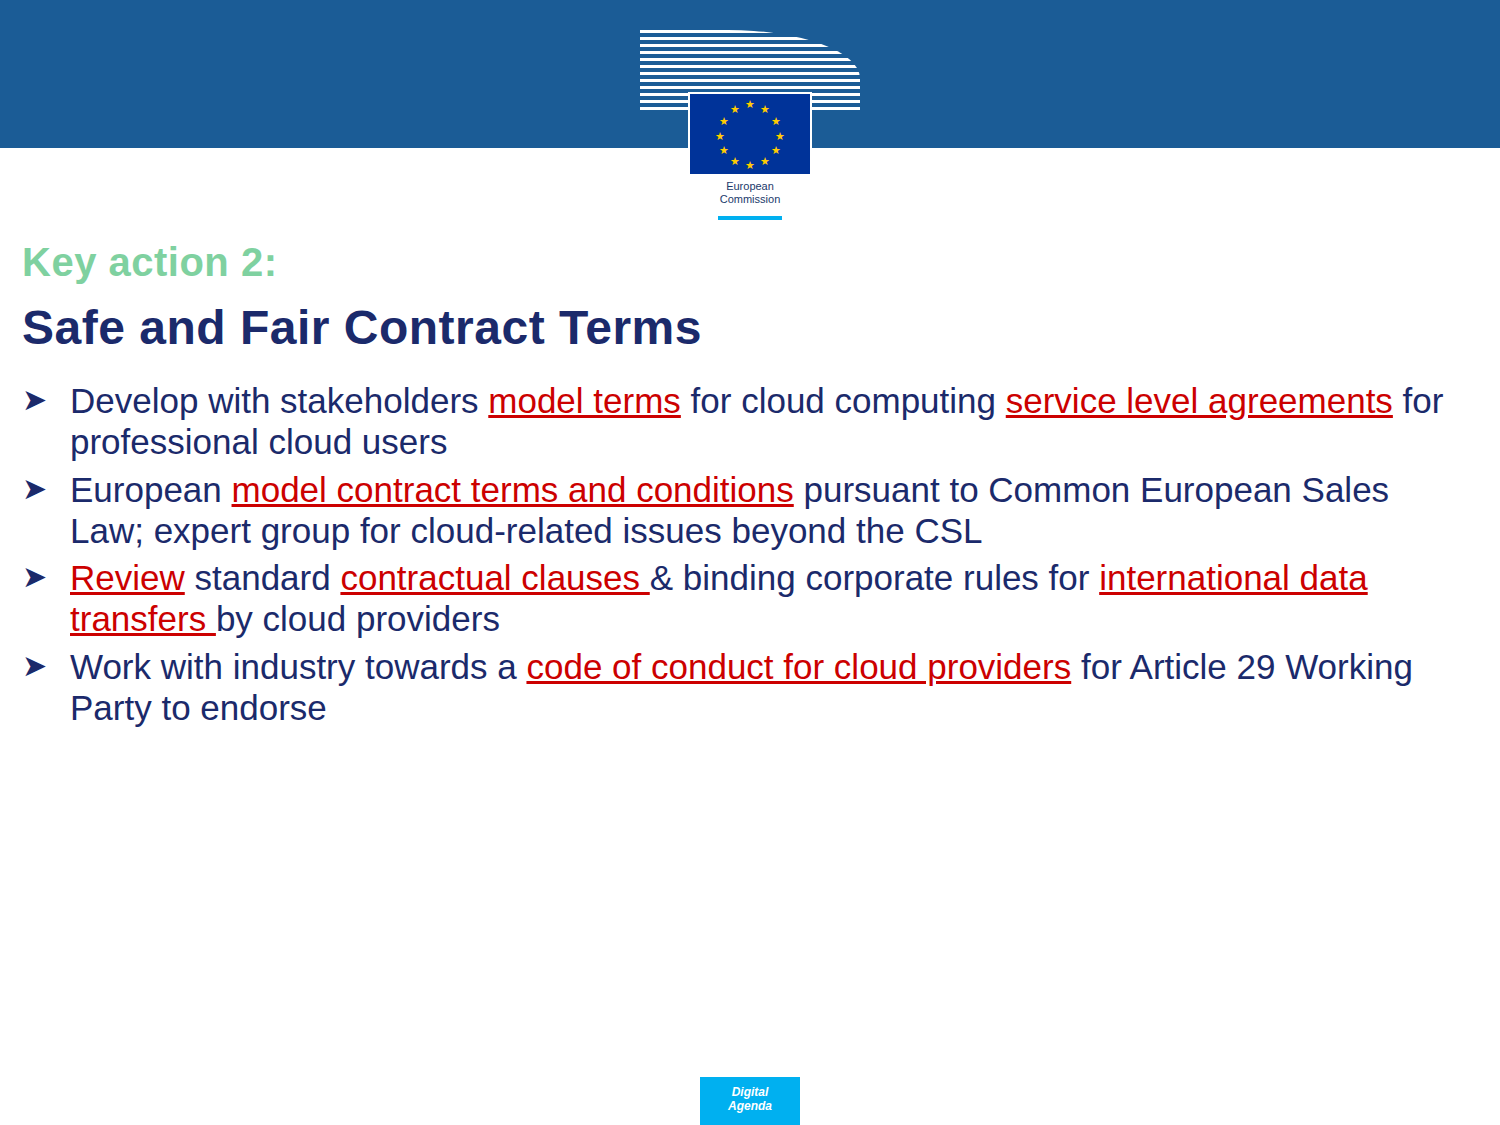★ ★ ★ ★ ★ ★ ★ ★ ★ ★ ★ ★
European
Commission
Key action 2:
Safe and Fair Contract Terms
Develop with stakeholders model terms for cloud computing service level agreements for professional cloud users
European model contract terms and conditions pursuant to Common European Sales Law; expert group for cloud-related issues beyond the CSL
Review standard contractual clauses & binding corporate rules for international data transfers by cloud providers
Work with industry towards a code of conduct for cloud providers for Article 29 Working Party to endorse
Digital
Agenda